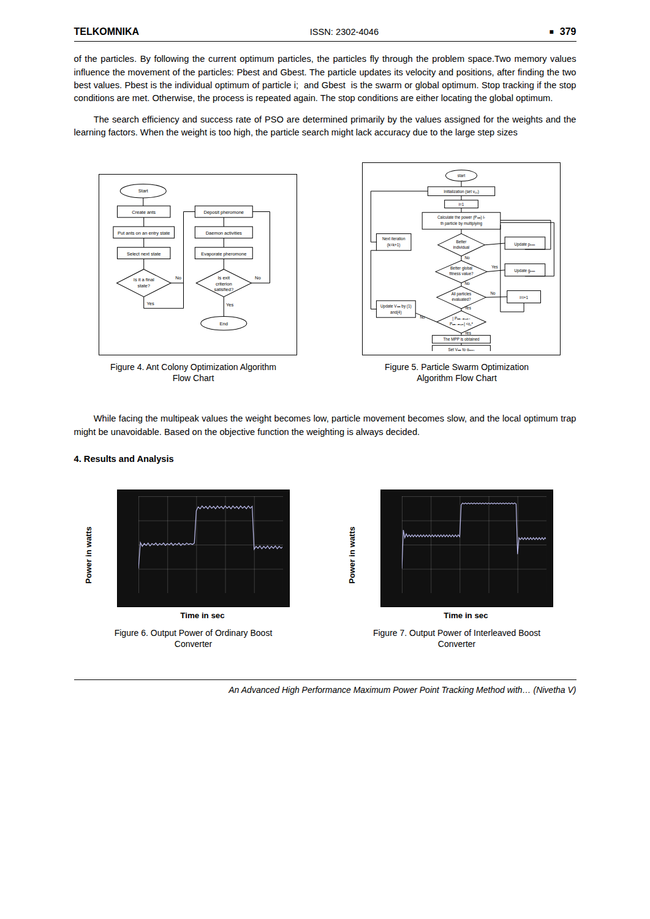TELKOMNIKA ISSN: 2302-4046 ■379
of the particles. By following the current optimum particles, the particles fly through the problem space.Two memory values influence the movement of the particles: Pbest and Gbest. The particle updates its velocity and positions, after finding the two best values. Pbest is the individual optimum of particle i; and Gbest is the swarm or global optimum. Stop tracking if the stop conditions are met. Otherwise, the process is repeated again. The stop conditions are either locating the global optimum.
The search efficiency and success rate of PSO are determined primarily by the values assigned for the weights and the learning factors. When the weight is too high, the particle search might lack accuracy due to the large step sizes
Start Create ants Put ants on an entry state Select next state Is it a final state? Deposit pheromone Daemon activities Evaporate pheromone Is exit criterion satisfied? End No Yes No Yes
Figure 4. Ant Colony Optimization Algorithm
Flow Chart
start Initialization (set v₁₀) i=1 Calculate the power (Pₙₘ) i- th particle by multiplying Better individual Update pₑₑₑₜ Better global fitness value? Update gₑₑₑₜ All particles evaluated? i=i+1 Next iteration (k=k+1) Update Vₙₘ by (1) and(4) | Pₙₘ₋ₘₐₙ - Pₙₘ₋ₘₐₙ | <ε₁* The MPP is obtained Set Vₙₘ to gₑₑₑₜ No Yes No No Yes No Yes
Figure 5. Particle Swarm Optimization
Algorithm Flow Chart
While facing the multipeak values the weight becomes low, particle movement becomes slow, and the local optimum trap might be unavoidable. Based on the objective function the weighting is always decided.
4. Results and Analysis
Power in watts
Time in sec
Figure 6. Output Power of Ordinary Boost
Converter
Power in watts
Time in sec
Figure 7. Output Power of Interleaved Boost
Converter
An Advanced High Performance Maximum Power Point Tracking Method with… (Nivetha V)